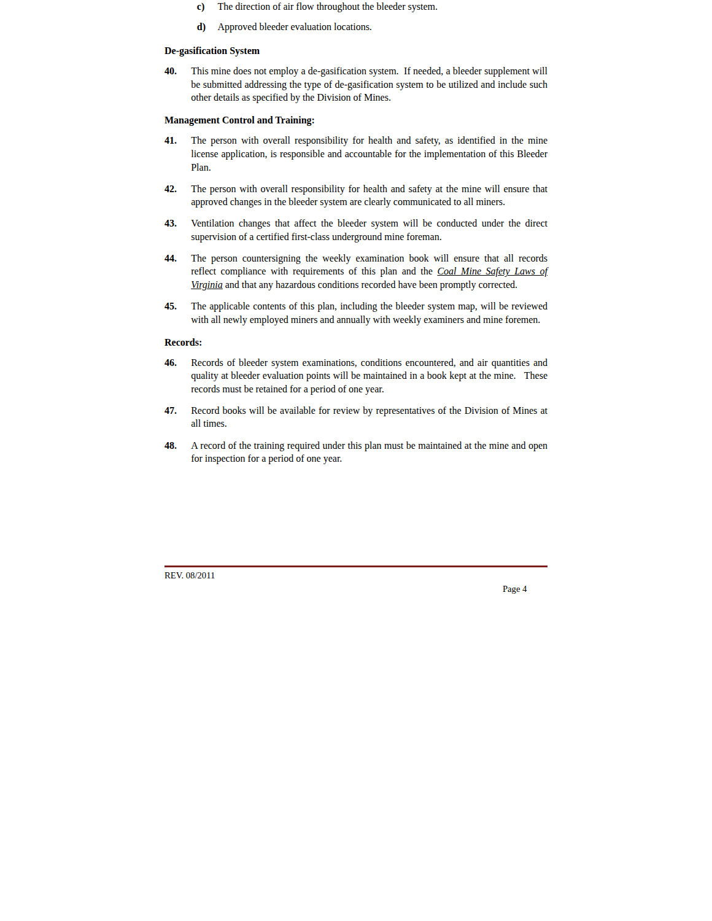c) The direction of air flow throughout the bleeder system.
d) Approved bleeder evaluation locations.
De-gasification System
40. This mine does not employ a de-gasification system. If needed, a bleeder supplement will be submitted addressing the type of de-gasification system to be utilized and include such other details as specified by the Division of Mines.
Management Control and Training:
41. The person with overall responsibility for health and safety, as identified in the mine license application, is responsible and accountable for the implementation of this Bleeder Plan.
42. The person with overall responsibility for health and safety at the mine will ensure that approved changes in the bleeder system are clearly communicated to all miners.
43. Ventilation changes that affect the bleeder system will be conducted under the direct supervision of a certified first-class underground mine foreman.
44. The person countersigning the weekly examination book will ensure that all records reflect compliance with requirements of this plan and the Coal Mine Safety Laws of Virginia and that any hazardous conditions recorded have been promptly corrected.
45. The applicable contents of this plan, including the bleeder system map, will be reviewed with all newly employed miners and annually with weekly examiners and mine foremen.
Records:
46. Records of bleeder system examinations, conditions encountered, and air quantities and quality at bleeder evaluation points will be maintained in a book kept at the mine. These records must be retained for a period of one year.
47. Record books will be available for review by representatives of the Division of Mines at all times.
48. A record of the training required under this plan must be maintained at the mine and open for inspection for a period of one year.
REV. 08/2011
Page 4